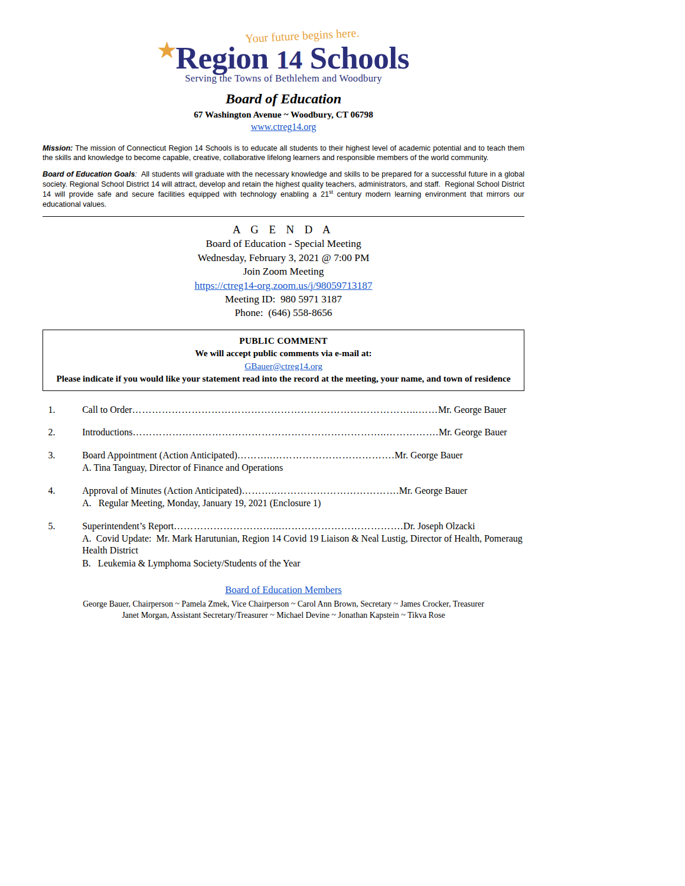Your future begins here.
★Region 14 Schools
Serving the Towns of Bethlehem and Woodbury
Board of Education
67 Washington Avenue ~ Woodbury, CT 06798
www.ctreg14.org
Mission: The mission of Connecticut Region 14 Schools is to educate all students to their highest level of academic potential and to teach them the skills and knowledge to become capable, creative, collaborative lifelong learners and responsible members of the world community.
Board of Education Goals: All students will graduate with the necessary knowledge and skills to be prepared for a successful future in a global society. Regional School District 14 will attract, develop and retain the highest quality teachers, administrators, and staff. Regional School District 14 will provide safe and secure facilities equipped with technology enabling a 21st century modern learning environment that mirrors our educational values.
A G E N D A
Board of Education - Special Meeting
Wednesday, February 3, 2021 @ 7:00 PM
Join Zoom Meeting
https://ctreg14-org.zoom.us/j/98059713187
Meeting ID: 980 5971 3187
Phone: (646) 558-8656
PUBLIC COMMENT
We will accept public comments via e-mail at:
GBauer@ctreg14.org
Please indicate if you would like your statement read into the record at the meeting, your name, and town of residence
1. Call to Order…………………………………………………………………………...……Mr. George Bauer
2. Introductions…………………………………………………………………..……………. Mr. George Bauer
3. Board Appointment (Action Anticipated)………..………………………………. Mr. George Bauer A. Tina Tanguay, Director of Finance and Operations
4. Approval of Minutes (Action Anticipated)………..………………………………. Mr. George Bauer A. Regular Meeting, Monday, January 19, 2021 (Enclosure 1)
5. Superintendent’s Report…………………………...………………………………. Dr. Joseph Olzacki A. Covid Update: Mr. Mark Harutunian, Region 14 Covid 19 Liaison & Neal Lustig, Director of Health, Pomeraug Health District B. Leukemia & Lymphoma Society/Students of the Year
Board of Education Members
George Bauer, Chairperson ~ Pamela Zmek, Vice Chairperson ~ Carol Ann Brown, Secretary ~ James Crocker, Treasurer
Janet Morgan, Assistant Secretary/Treasurer ~ Michael Devine ~ Jonathan Kapstein ~ Tikva Rose